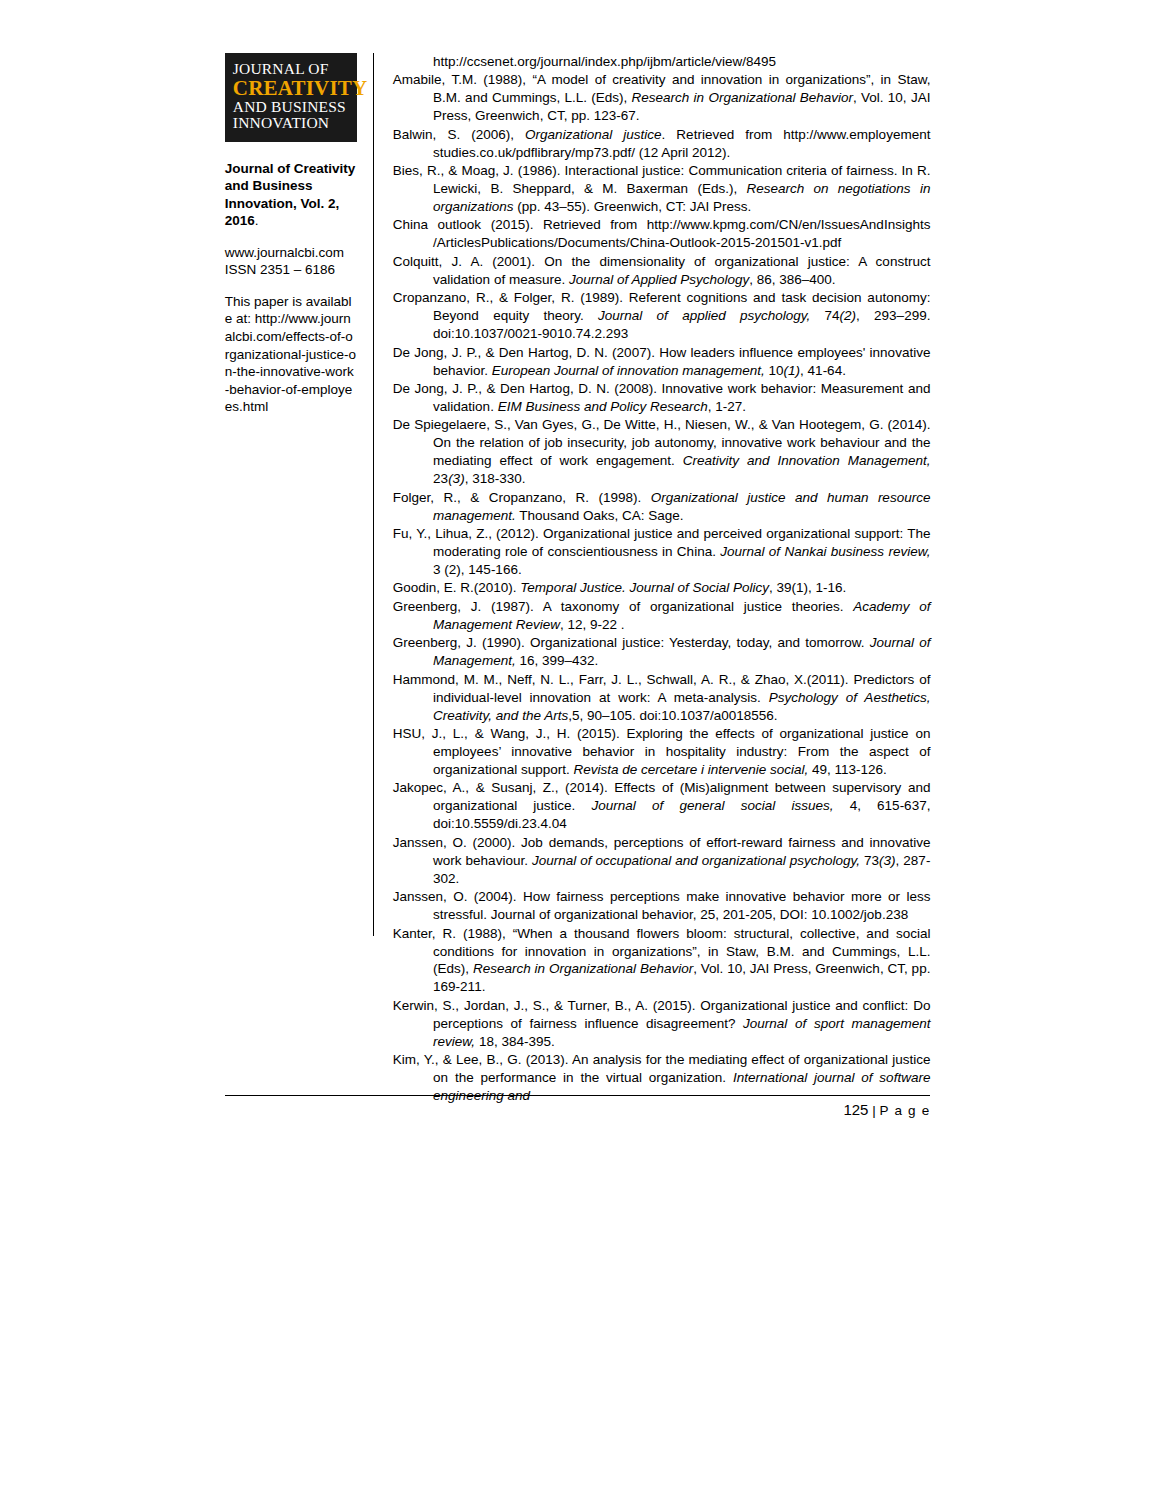JOURNAL OF
CREATIVITY
AND BUSINESS
INNOVATION
Journal of Creativity and Business Innovation, Vol. 2, 2016.
www.journalcbi.com
ISSN 2351 – 6186
This paper is available at: http://www.journalcbi.com/effects-of-organizational-justice-on-the-innovative-work-behavior-of-employees.html
http://ccsenet.org/journal/index.php/ijbm/article/view/8495
Amabile, T.M. (1988), “A model of creativity and innovation in organizations”, in Staw, B.M. and Cummings, L.L. (Eds), Research in Organizational Behavior, Vol. 10, JAI Press, Greenwich, CT, pp. 123-67.
Balwin, S. (2006), Organizational justice. Retrieved from http://www.employement studies.co.uk/pdflibrary/mp73.pdf/ (12 April 2012).
Bies, R., & Moag, J. (1986). Interactional justice: Communication criteria of fairness. In R. Lewicki, B. Sheppard, & M. Baxerman (Eds.), Research on negotiations in organizations (pp. 43–55). Greenwich, CT: JAI Press.
China outlook (2015). Retrieved from http://www.kpmg.com/CN/en/IssuesAndInsights /ArticlesPublications/Documents/China-Outlook-2015-201501-v1.pdf
Colquitt, J. A. (2001). On the dimensionality of organizational justice: A construct validation of measure. Journal of Applied Psychology, 86, 386–400.
Cropanzano, R., & Folger, R. (1989). Referent cognitions and task decision autonomy: Beyond equity theory. Journal of applied psychology, 74(2), 293–299. doi:10.1037/0021-9010.74.2.293
De Jong, J. P., & Den Hartog, D. N. (2007). How leaders influence employees' innovative behavior. European Journal of innovation management, 10(1), 41-64.
De Jong, J. P., & Den Hartog, D. N. (2008). Innovative work behavior: Measurement and validation. EIM Business and Policy Research, 1-27.
De Spiegelaere, S., Van Gyes, G., De Witte, H., Niesen, W., & Van Hootegem, G. (2014). On the relation of job insecurity, job autonomy, innovative work behaviour and the mediating effect of work engagement. Creativity and Innovation Management, 23(3), 318-330.
Folger, R., & Cropanzano, R. (1998). Organizational justice and human resource management. Thousand Oaks, CA: Sage.
Fu, Y., Lihua, Z., (2012). Organizational justice and perceived organizational support: The moderating role of conscientiousness in China. Journal of Nankai business review, 3 (2), 145-166.
Goodin, E. R.(2010). Temporal Justice. Journal of Social Policy, 39(1), 1-16.
Greenberg, J. (1987). A taxonomy of organizational justice theories. Academy of Management Review, 12, 9-22 .
Greenberg, J. (1990). Organizational justice: Yesterday, today, and tomorrow. Journal of Management, 16, 399–432.
Hammond, M. M., Neff, N. L., Farr, J. L., Schwall, A. R., & Zhao, X.(2011). Predictors of individual-level innovation at work: A meta-analysis. Psychology of Aesthetics, Creativity, and the Arts,5, 90–105. doi:10.1037/a0018556.
HSU, J., L., & Wang, J., H. (2015). Exploring the effects of organizational justice on employees’ innovative behavior in hospitality industry: From the aspect of organizational support. Revista de cercetare i intervenie social, 49, 113-126.
Jakopec, A., & Susanj, Z., (2014). Effects of (Mis)alignment between supervisory and organizational justice. Journal of general social issues, 4, 615-637, doi:10.5559/di.23.4.04
Janssen, O. (2000). Job demands, perceptions of effort-reward fairness and innovative work behaviour. Journal of occupational and organizational psychology, 73(3), 287-302.
Janssen, O. (2004). How fairness perceptions make innovative behavior more or less stressful. Journal of organizational behavior, 25, 201-205, DOI: 10.1002/job.238
Kanter, R. (1988), “When a thousand flowers bloom: structural, collective, and social conditions for innovation in organizations”, in Staw, B.M. and Cummings, L.L. (Eds), Research in Organizational Behavior, Vol. 10, JAI Press, Greenwich, CT, pp. 169-211.
Kerwin, S., Jordan, J., S., & Turner, B., A. (2015). Organizational justice and conflict: Do perceptions of fairness influence disagreement? Journal of sport management review, 18, 384-395.
Kim, Y., & Lee, B., G. (2013). An analysis for the mediating effect of organizational justice on the performance in the virtual organization. International journal of software engineering and
125 | P a g e